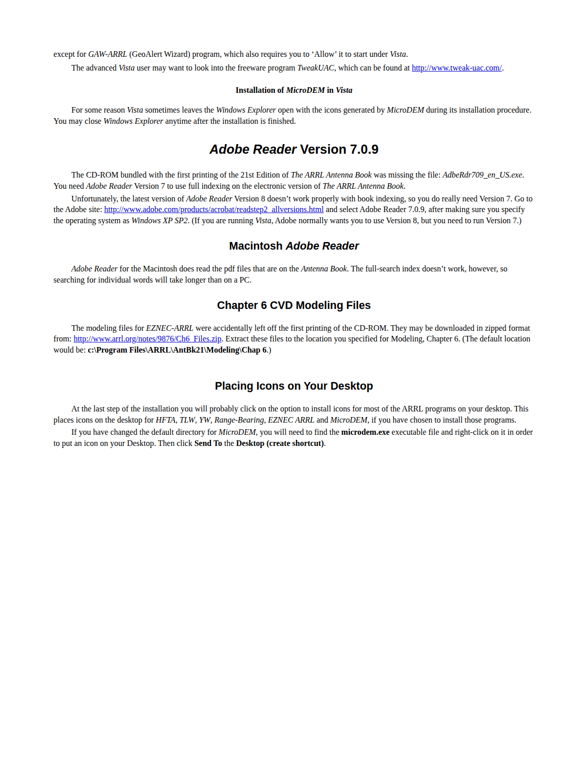except for GAW-ARRL (GeoAlert Wizard) program, which also requires you to ‘Allow’ it to start under Vista.
The advanced Vista user may want to look into the freeware program TweakUAC, which can be found at http://www.tweak-uac.com/.
Installation of MicroDEM in Vista
For some reason Vista sometimes leaves the Windows Explorer open with the icons generated by MicroDEM during its installation procedure. You may close Windows Explorer anytime after the installation is finished.
Adobe Reader Version 7.0.9
The CD-ROM bundled with the first printing of the 21st Edition of The ARRL Antenna Book was missing the file: AdbeRdr709_en_US.exe. You need Adobe Reader Version 7 to use full indexing on the electronic version of The ARRL Antenna Book.
Unfortunately, the latest version of Adobe Reader Version 8 doesn’t work properly with book indexing, so you do really need Version 7. Go to the Adobe site: http://www.adobe.com/products/acrobat/readstep2_allversions.html and select Adobe Reader 7.0.9, after making sure you specify the operating system as Windows XP SP2. (If you are running Vista, Adobe normally wants you to use Version 8, but you need to run Version 7.)
Macintosh Adobe Reader
Adobe Reader for the Macintosh does read the pdf files that are on the Antenna Book. The full-search index doesn’t work, however, so searching for individual words will take longer than on a PC.
Chapter 6 CVD Modeling Files
The modeling files for EZNEC-ARRL were accidentally left off the first printing of the CD-ROM. They may be downloaded in zipped format from: http://www.arrl.org/notes/9876/Ch6_Files.zip. Extract these files to the location you specified for Modeling, Chapter 6. (The default location would be: c:\Program Files\ARRL\AntBk21\Modeling\Chap 6.)
Placing Icons on Your Desktop
At the last step of the installation you will probably click on the option to install icons for most of the ARRL programs on your desktop. This places icons on the desktop for HFTA, TLW, YW, Range-Bearing, EZNEC ARRL and MicroDEM, if you have chosen to install those programs.
If you have changed the default directory for MicroDEM, you will need to find the microdem.exe executable file and right-click on it in order to put an icon on your Desktop. Then click Send To the Desktop (create shortcut).